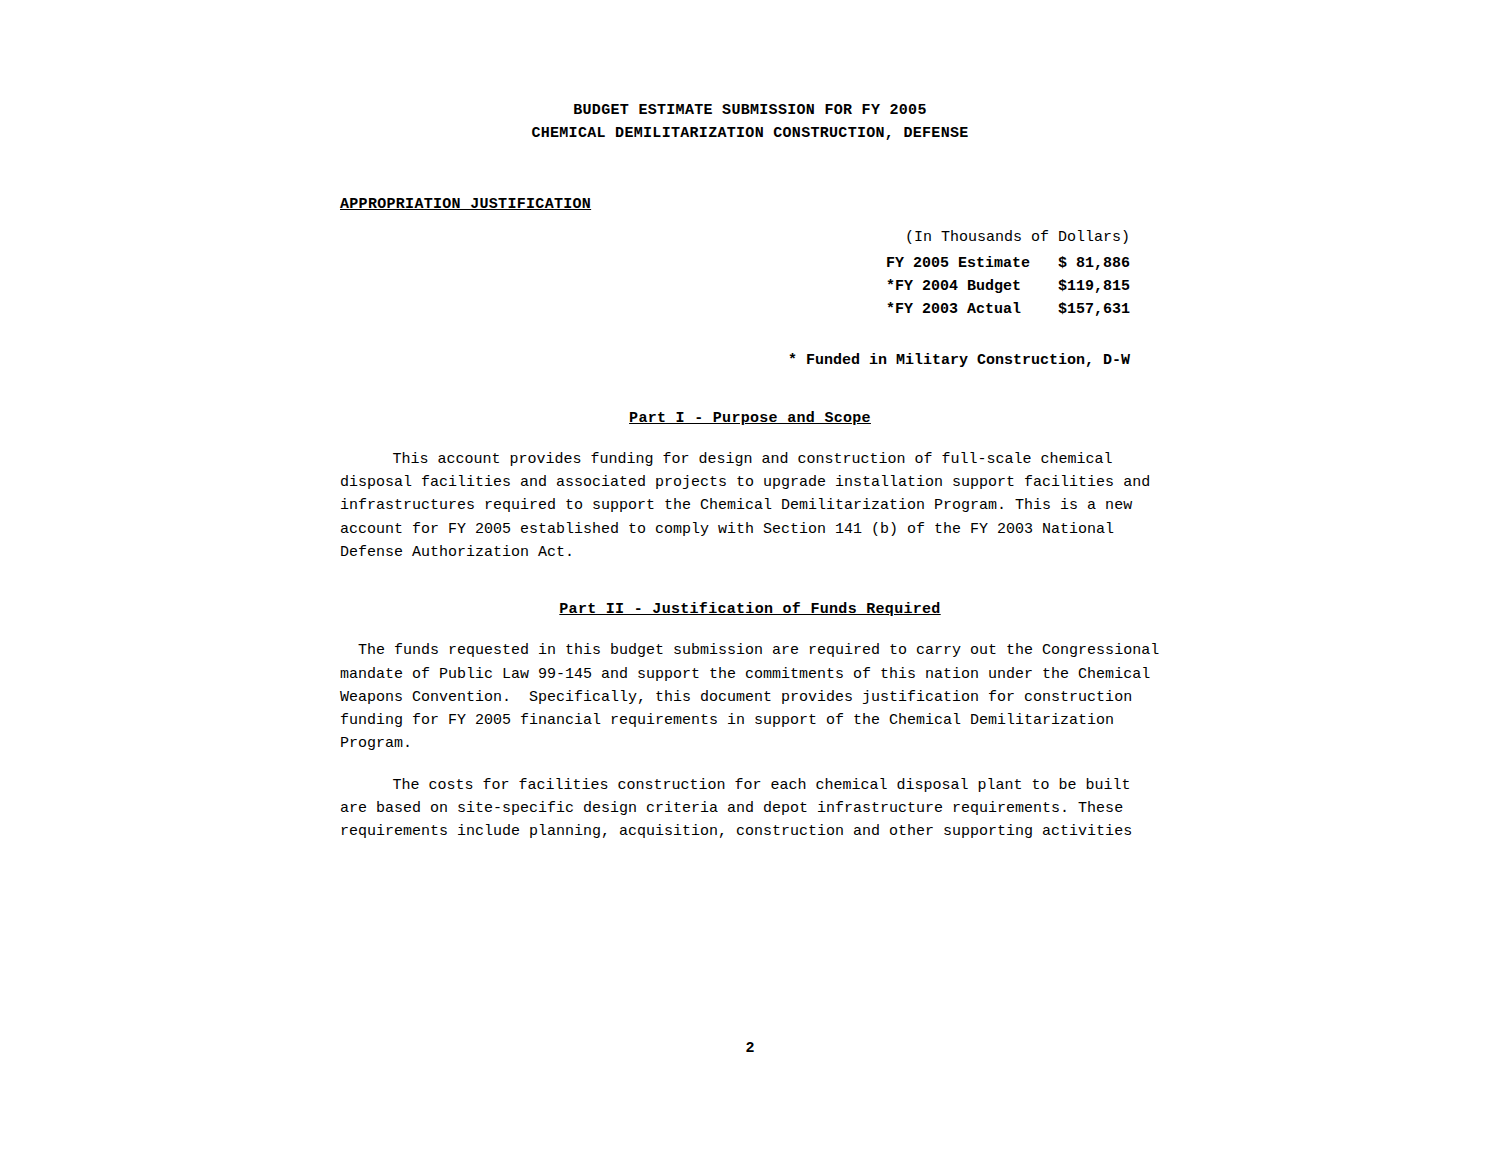BUDGET ESTIMATE SUBMISSION FOR FY 2005 CHEMICAL DEMILITARIZATION CONSTRUCTION, DEFENSE
APPROPRIATION JUSTIFICATION
(In Thousands of Dollars)
| FY 2005 Estimate | $ 81,886 |
| *FY 2004 Budget | $119,815 |
| *FY 2003 Actual | $157,631 |
* Funded in Military Construction, D-W
Part I - Purpose and Scope
This account provides funding for design and construction of full-scale chemical disposal facilities and associated projects to upgrade installation support facilities and infrastructures required to support the Chemical Demilitarization Program. This is a new account for FY 2005 established to comply with Section 141 (b) of the FY 2003 National Defense Authorization Act.
Part II - Justification of Funds Required
The funds requested in this budget submission are required to carry out the Congressional mandate of Public Law 99-145 and support the commitments of this nation under the Chemical Weapons Convention. Specifically, this document provides justification for construction funding for FY 2005 financial requirements in support of the Chemical Demilitarization Program.
The costs for facilities construction for each chemical disposal plant to be built are based on site-specific design criteria and depot infrastructure requirements. These requirements include planning, acquisition, construction and other supporting activities
2